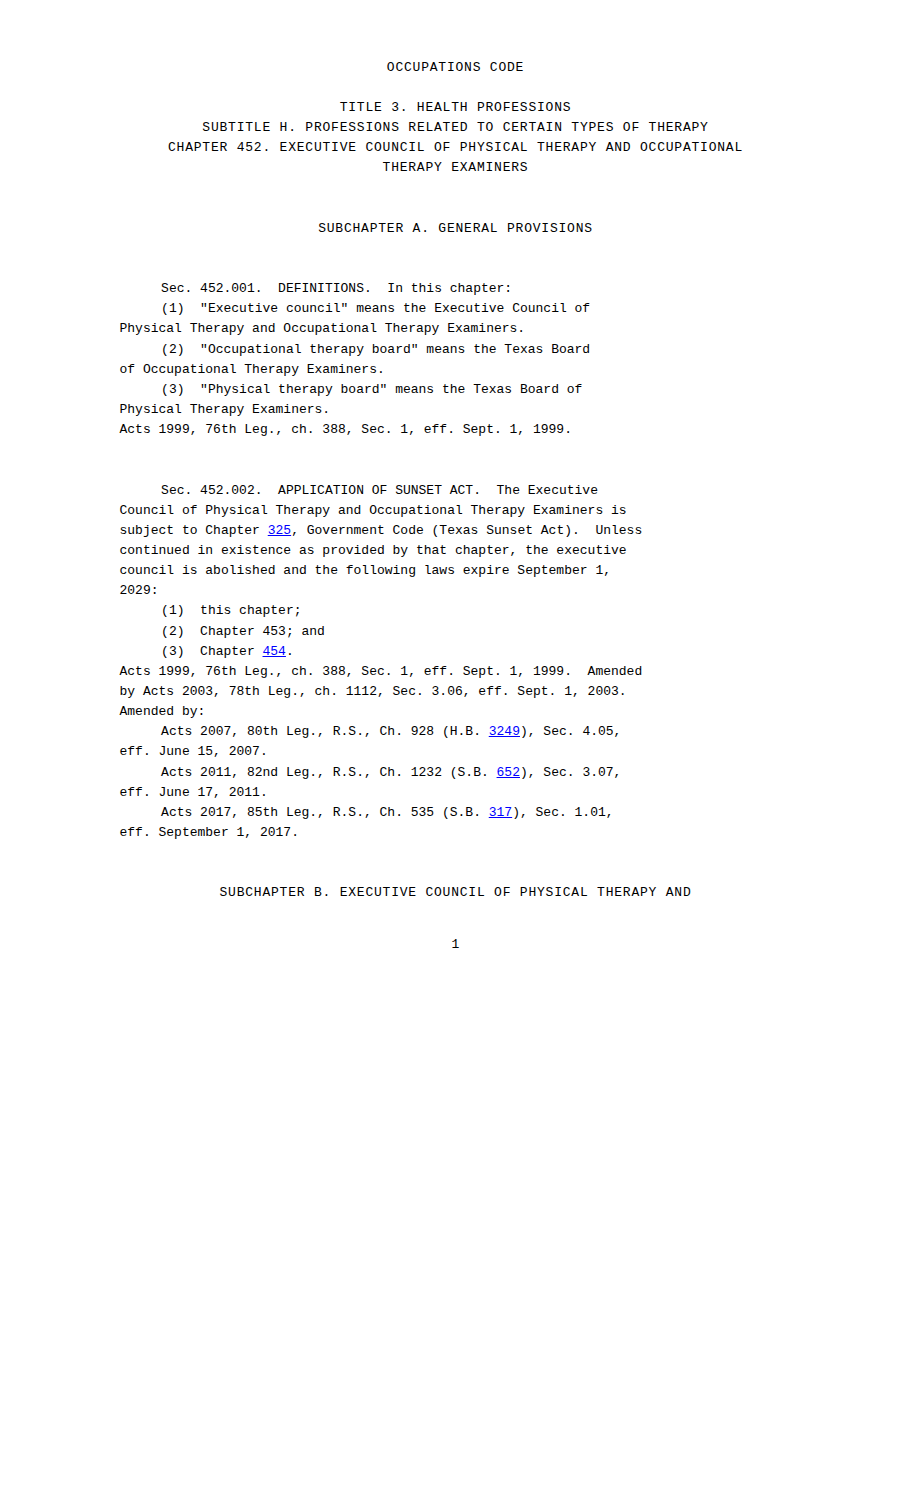OCCUPATIONS CODE
TITLE 3. HEALTH PROFESSIONS
SUBTITLE H. PROFESSIONS RELATED TO CERTAIN TYPES OF THERAPY
CHAPTER 452. EXECUTIVE COUNCIL OF PHYSICAL THERAPY AND OCCUPATIONAL
THERAPY EXAMINERS
SUBCHAPTER A. GENERAL PROVISIONS
Sec. 452.001. DEFINITIONS. In this chapter:
(1) "Executive council" means the Executive Council of
Physical Therapy and Occupational Therapy Examiners.
(2) "Occupational therapy board" means the Texas Board
of Occupational Therapy Examiners.
(3) "Physical therapy board" means the Texas Board of
Physical Therapy Examiners.
Acts 1999, 76th Leg., ch. 388, Sec. 1, eff. Sept. 1, 1999.
Sec. 452.002. APPLICATION OF SUNSET ACT. The Executive
Council of Physical Therapy and Occupational Therapy Examiners is
subject to Chapter 325, Government Code (Texas Sunset Act). Unless
continued in existence as provided by that chapter, the executive
council is abolished and the following laws expire September 1,
2029:
(1) this chapter;
(2) Chapter 453; and
(3) Chapter 454.
Acts 1999, 76th Leg., ch. 388, Sec. 1, eff. Sept. 1, 1999. Amended
by Acts 2003, 78th Leg., ch. 1112, Sec. 3.06, eff. Sept. 1, 2003.
Amended by:
Acts 2007, 80th Leg., R.S., Ch. 928 (H.B. 3249), Sec. 4.05,
eff. June 15, 2007.
Acts 2011, 82nd Leg., R.S., Ch. 1232 (S.B. 652), Sec. 3.07,
eff. June 17, 2011.
Acts 2017, 85th Leg., R.S., Ch. 535 (S.B. 317), Sec. 1.01,
eff. September 1, 2017.
SUBCHAPTER B. EXECUTIVE COUNCIL OF PHYSICAL THERAPY AND
1